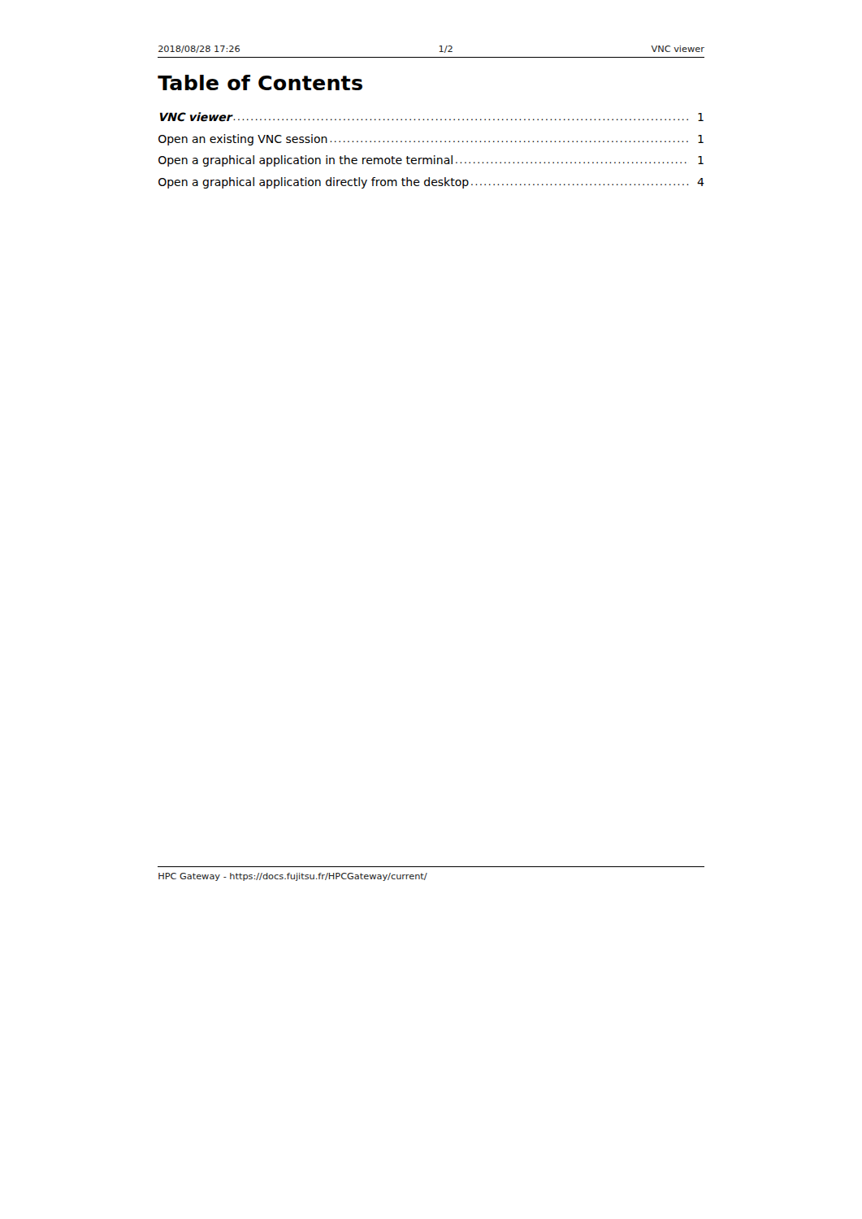2018/08/28 17:26
1/2
VNC viewer
Table of Contents
VNC viewer ........................................................................................................................... 1
Open an existing VNC session ..................................................................................................... 1
Open a graphical application in the remote terminal .................................................................. 1
Open a graphical application directly from the desktop ............................................................. 4
HPC Gateway - https://docs.fujitsu.fr/HPCGateway/current/